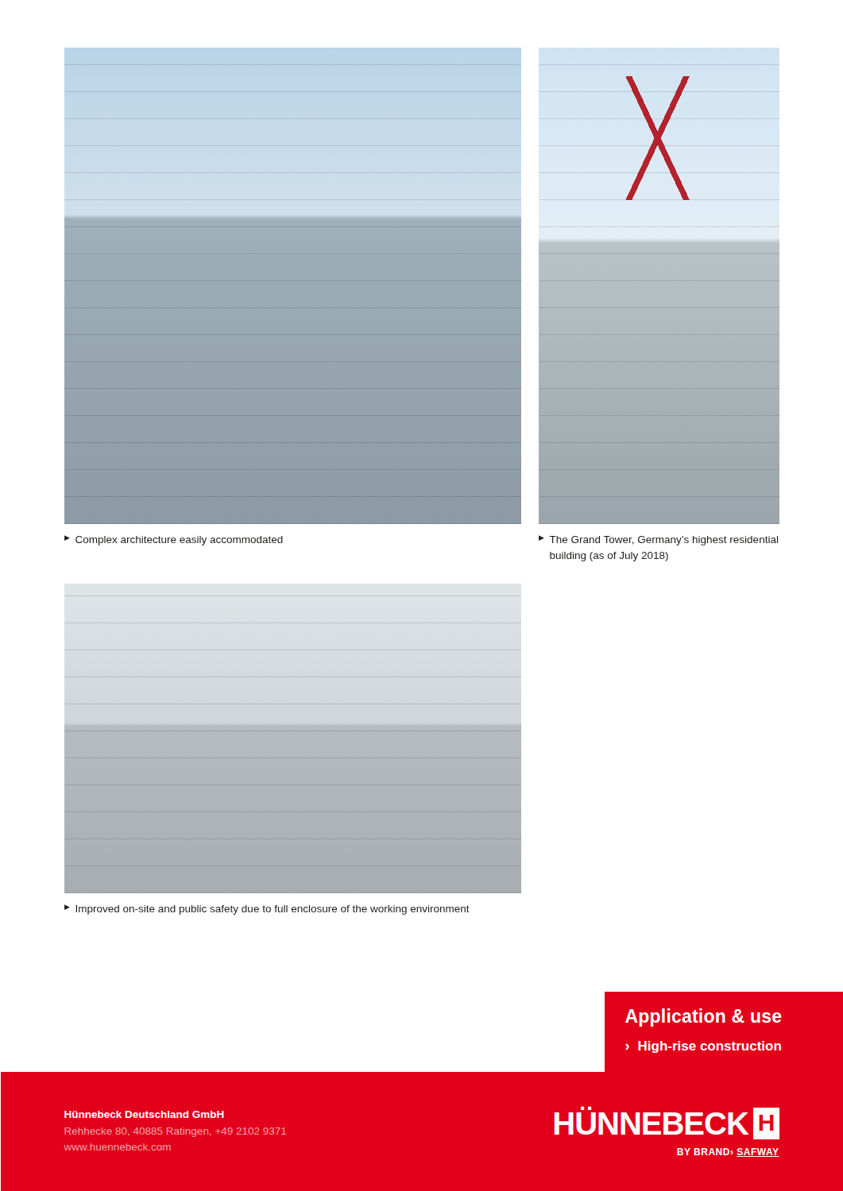Complex architecture easily accommodated
The Grand Tower, Germany’s highest residential building (as of July 2018)
Improved on-site and public safety due to full enclosure of the working environment
Application & use
High-rise construction
Hünnebeck Deutschland GmbH
Rehhecke 80, 40885 Ratingen, +49 2102 9371
www.huennebeck.com
HÜNNEBECKH
BY BRAND› SAFWAY